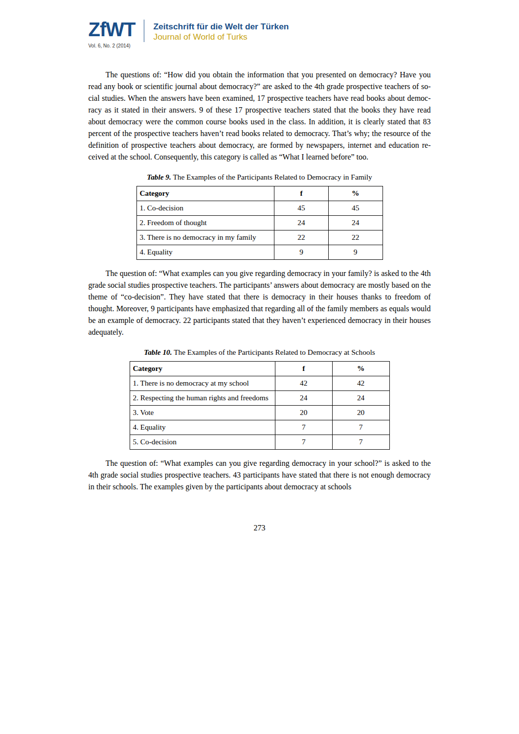Zf WT
Vol. 6, No. 2 (2014)
Zeitschrift für die Welt der Türken
Journal of World of Turks
The questions of: “How did you obtain the information that you presented on democracy? Have you read any book or scientific journal about democracy?” are asked to the 4th grade prospective teachers of social studies. When the answers have been examined, 17 prospective teachers have read books about democracy as it stated in their answers. 9 of these 17 prospective teachers stated that the books they have read about democracy were the common course books used in the class. In addition, it is clearly stated that 83 percent of the prospective teachers haven’t read books related to democracy. That’s why; the resource of the definition of prospective teachers about democracy, are formed by newspapers, internet and education received at the school. Consequently, this category is called as “What I learned before” too.
Table 9. The Examples of the Participants Related to Democracy in Family
| Category | f | % |
| --- | --- | --- |
| 1. Co-decision | 45 | 45 |
| 2. Freedom of thought | 24 | 24 |
| 3. There is no democracy in my family | 22 | 22 |
| 4. Equality | 9 | 9 |
The question of: “What examples can you give regarding democracy in your family? is asked to the 4th grade social studies prospective teachers. The participants’ answers about democracy are mostly based on the theme of “co-decision”. They have stated that there is democracy in their houses thanks to freedom of thought. Moreover, 9 participants have emphasized that regarding all of the family members as equals would be an example of democracy. 22 participants stated that they haven’t experienced democracy in their houses adequately.
Table 10. The Examples of the Participants Related to Democracy at Schools
| Category | f | % |
| --- | --- | --- |
| 1. There is no democracy at my school | 42 | 42 |
| 2. Respecting the human rights and freedoms | 24 | 24 |
| 3. Vote | 20 | 20 |
| 4. Equality | 7 | 7 |
| 5. Co-decision | 7 | 7 |
The question of: “What examples can you give regarding democracy in your school?” is asked to the 4th grade social studies prospective teachers. 43 participants have stated that there is not enough democracy in their schools. The examples given by the participants about democracy at schools
273